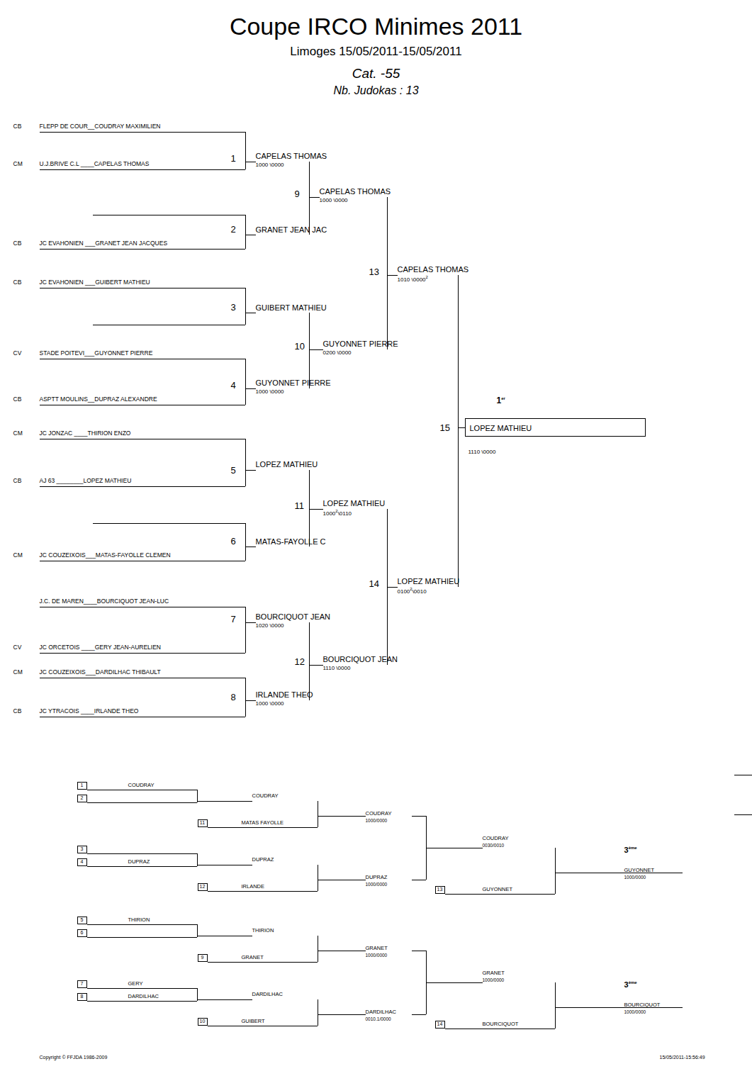Coupe IRCO Minimes 2011
Limoges 15/05/2011-15/05/2011
Cat. -55
Nb. Judokas : 13
CB
FLEPP DE COUR__COUDRAY MAXIMILIEN
CM
U.J.BRIVE C.L ____CAPELAS THOMAS
1
CAPELAS THOMAS
1000 \0000
2
GRANET JEAN JAC
CB
JC EVAHONIEN ___GRANET JEAN JACQUES
9
CAPELAS THOMAS
1000 \0000
CB
JC EVAHONIEN ___GUIBERT MATHIEU
3
GUIBERT MATHIEU
CV
STADE POITEVI___GUYONNET PIERRE
4
GUYONNET PIERRE
1000 \0000
CB
ASPTT MOULINS__DUPRAZ ALEXANDRE
10
GUYONNET PIERRE
0200 \0000
13
CAPELAS THOMAS
1010 \00002
CM
JC JONZAC ____THIRION ENZO
5
LOPEZ MATHIEU
CB
AJ 63 ________LOPEZ MATHIEU
6
MATAS-FAYOLLE C
CM
JC COUZEIXOIS___MATAS-FAYOLLE CLEMEN
11
LOPEZ MATHIEU
10002\0110
J.C. DE MAREN____BOURCIQUOT JEAN-LUC
7
BOURCIQUOT JEAN
1020 \0000
CV
JC ORCETOIS ____GERY JEAN-AURELIEN
CM
JC COUZEIXOIS___DARDILHAC THIBAULT
8
IRLANDE THEO
1000 \0000
CB
JC YTRACOIS ____IRLANDE THEO
12
BOURCIQUOT JEAN
1110 \0000
14
LOPEZ MATHIEU
01002\0010
1er
15
LOPEZ MATHIEU
1110 \0000
1
COUDRAY
2
COUDRAY
11
MATAS FAYOLLE
COUDRAY
1000/0000
3
DUPRAZ
4
DUPRAZ
12
IRLANDE
DUPRAZ
1000/0000
COUDRAY
0030/0010
13
GUYONNET
3ème
GUYONNET
1000/0000
5
THIRION
6
THIRION
9
GRANET
GRANET
1000/0000
7
GERY
8
DARDILHAC
DARDILHAC
10
GUIBERT
DARDILHAC
0010.1/0000
GRANET
1000/0000
14
BOURCIQUOT
3ème
BOURCIQUOT
1000/0000
Copyright © FFJDA 1986-2009
15/05/2011-15:56:49